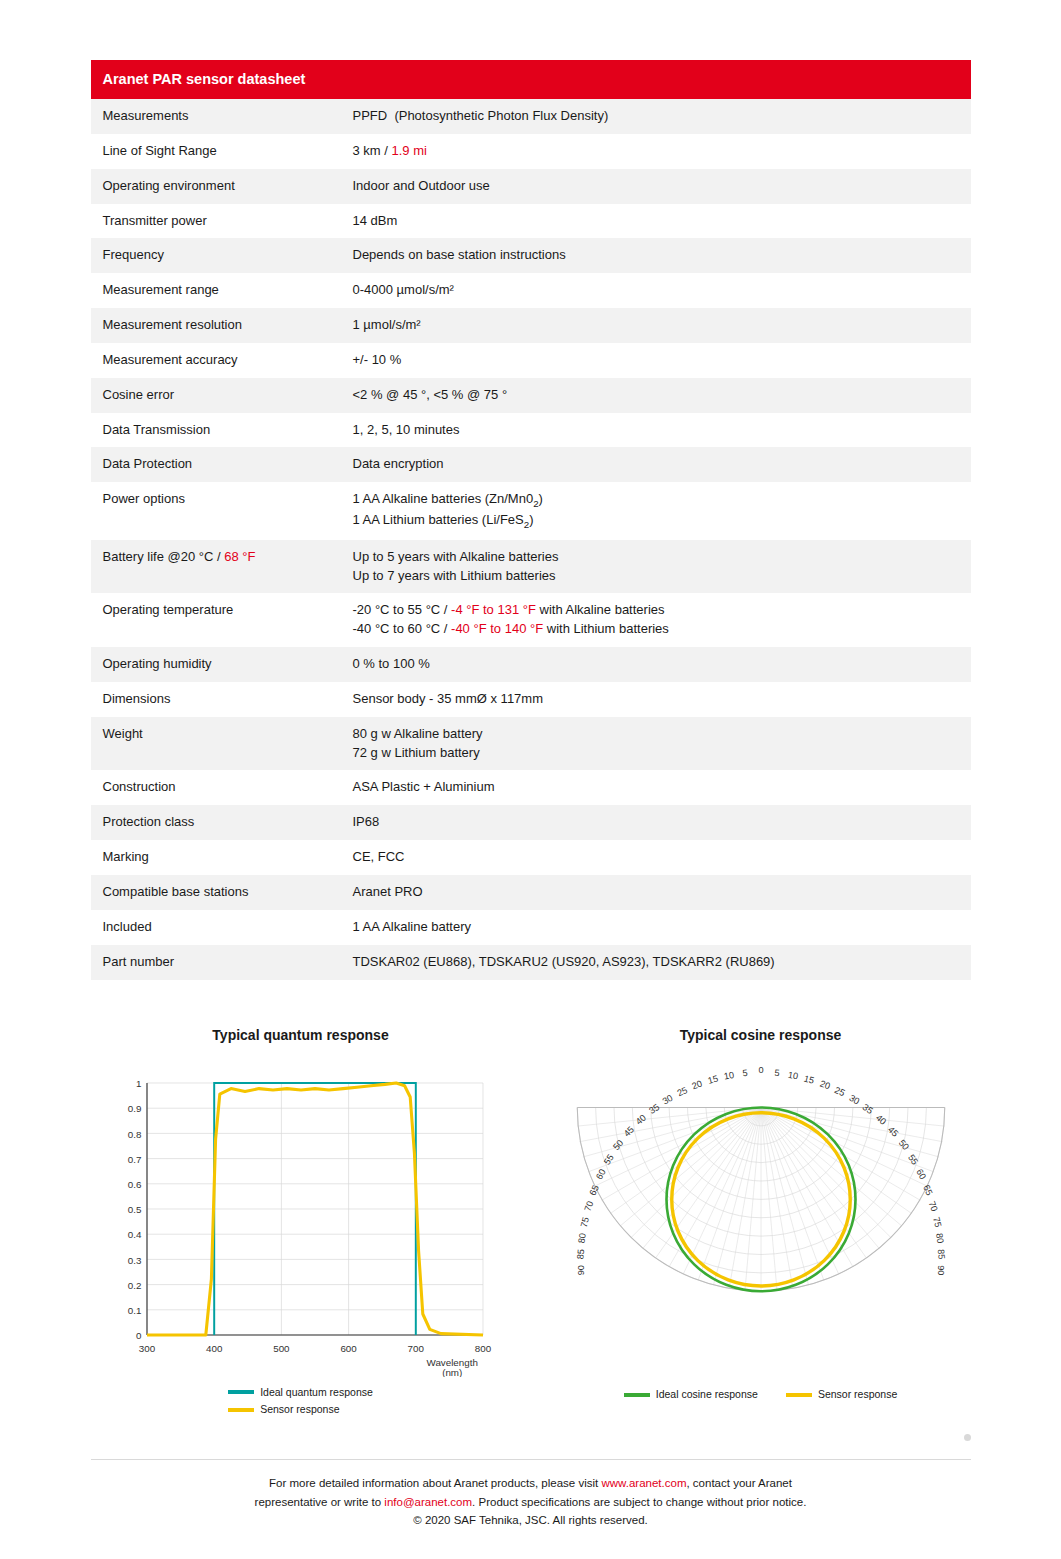Aranet PAR sensor datasheet
| Measurements | PPFD (Photosynthetic Photon Flux Density) |
| Line of Sight Range | 3 km / 1.9 mi |
| Operating environment | Indoor and Outdoor use |
| Transmitter power | 14 dBm |
| Frequency | Depends on base station instructions |
| Measurement range | 0-4000 µmol/s/m² |
| Measurement resolution | 1 µmol/s/m² |
| Measurement accuracy | +/- 10 % |
| Cosine error | <2 % @ 45 °, <5 % @ 75 ° |
| Data Transmission | 1, 2, 5, 10 minutes |
| Data Protection | Data encryption |
| Power options | 1 AA Alkaline batteries (Zn/Mn0 2 ) 1 AA Lithium batteries (Li/FeS 2 ) |
| Battery life @20 °C / 68 °F | Up to 5 years with Alkaline batteries Up to 7 years with Lithium batteries |
| Operating temperature | -20 °C to 55 °C / -4 °F to 131 °F with Alkaline batteries -40 °C to 60 °C / -40 °F to 140 °F with Lithium batteries |
| Operating humidity | 0 % to 100 % |
| Dimensions | Sensor body - 35 mmØ x 117mm |
| Weight | 80 g w Alkaline battery 72 g w Lithium battery |
| Construction | ASA Plastic + Aluminium |
| Protection class | IP68 |
| Marking | CE, FCC |
| Compatible base stations | Aranet PRO |
| Included | 1 AA Alkaline battery |
| Part number | TDSKAR02 (EU868), TDSKARU2 (US920, AS923), TDSKARR2 (RU869) |
Typical quantum response
1 0.9 0.8 0.7 0.6 0.5 0.4 0.3 0.2 0.1 0 300 400 500 600 700 800 Wavelength (nm)
Ideal quantum response
Sensor response
Typical cosine response
0 5 10 15 20 25 30 35 40 45 50 55 60 65 70 75 80 85 90 5 10 15 20 25 30 35 40 45 50 55 60 65 70 75 80 85 90
Ideal cosine response
Sensor response
For more detailed information about Aranet products, please visit www.aranet.com, contact your Aranet
representative or write to info@aranet.com. Product specifications are subject to change without prior notice.
© 2020 SAF Tehnika, JSC. All rights reserved.